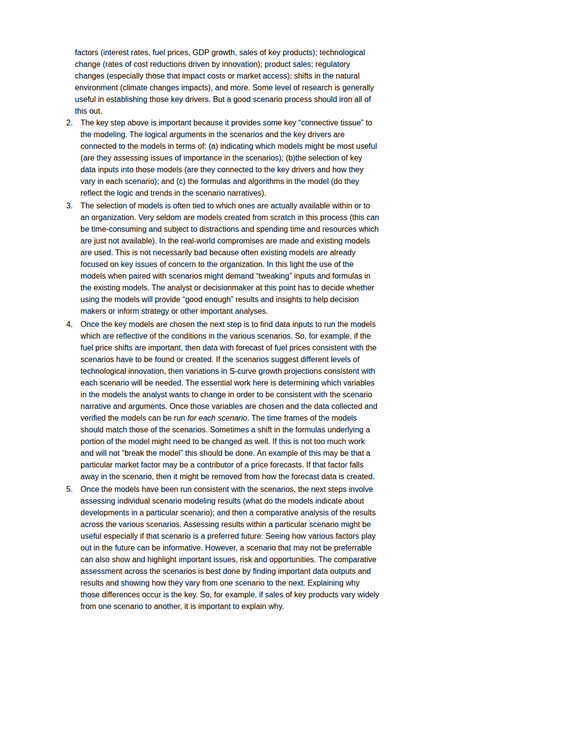factors (interest rates, fuel prices, GDP growth, sales of key products); technological change (rates of cost reductions driven by innovation); product sales; regulatory changes (especially those that impact costs or market access); shifts in the natural environment (climate changes impacts), and more. Some level of research is generally useful in establishing those key drivers. But a good scenario process should iron all of this out.
The key step above is important because it provides some key “connective tissue” to the modeling. The logical arguments in the scenarios and the key drivers are connected to the models in terms of: (a) indicating which models might be most useful (are they assessing issues of importance in the scenarios); (b)the selection of key data inputs into those models (are they connected to the key drivers and how they vary in each scenario); and (c) the formulas and algorithms in the model (do they reflect the logic and trends in the scenario narratives).
The selection of models is often tied to which ones are actually available within or to an organization. Very seldom are models created from scratch in this process (this can be time-consuming and subject to distractions and spending time and resources which are just not available). In the real-world compromises are made and existing models are used. This is not necessarily bad because often existing models are already focused on key issues of concern to the organization. In this light the use of the models when paired with scenarios might demand “tweaking” inputs and formulas in the existing models. The analyst or decisionmaker at this point has to decide whether using the models will provide “good enough” results and insights to help decision makers or inform strategy or other important analyses.
Once the key models are chosen the next step is to find data inputs to run the models which are reflective of the conditions in the various scenarios. So, for example, if the fuel price shifts are important, then data with forecast of fuel prices consistent with the scenarios have to be found or created. If the scenarios suggest different levels of technological innovation, then variations in S-curve growth projections consistent with each scenario will be needed. The essential work here is determining which variables in the models the analyst wants to change in order to be consistent with the scenario narrative and arguments. Once those variables are chosen and the data collected and verified the models can be run for each scenario. The time frames of the models should match those of the scenarios. Sometimes a shift in the formulas underlying a portion of the model might need to be changed as well. If this is not too much work and will not “break the model” this should be done. An example of this may be that a particular market factor may be a contributor of a price forecasts. If that factor falls away in the scenario, then it might be removed from how the forecast data is created.
Once the models have been run consistent with the scenarios, the next steps involve assessing individual scenario modeling results (what do the models indicate about developments in a particular scenario); and then a comparative analysis of the results across the various scenarios. Assessing results within a particular scenario might be useful especially if that scenario is a preferred future. Seeing how various factors play out in the future can be informative. However, a scenario that may not be preferrable can also show and highlight important issues, risk and opportunities. The comparative assessment across the scenarios is best done by finding important data outputs and results and showing how they vary from one scenario to the next. Explaining why those differences occur is the key. So, for example, if sales of key products vary widely from one scenario to another, it is important to explain why.